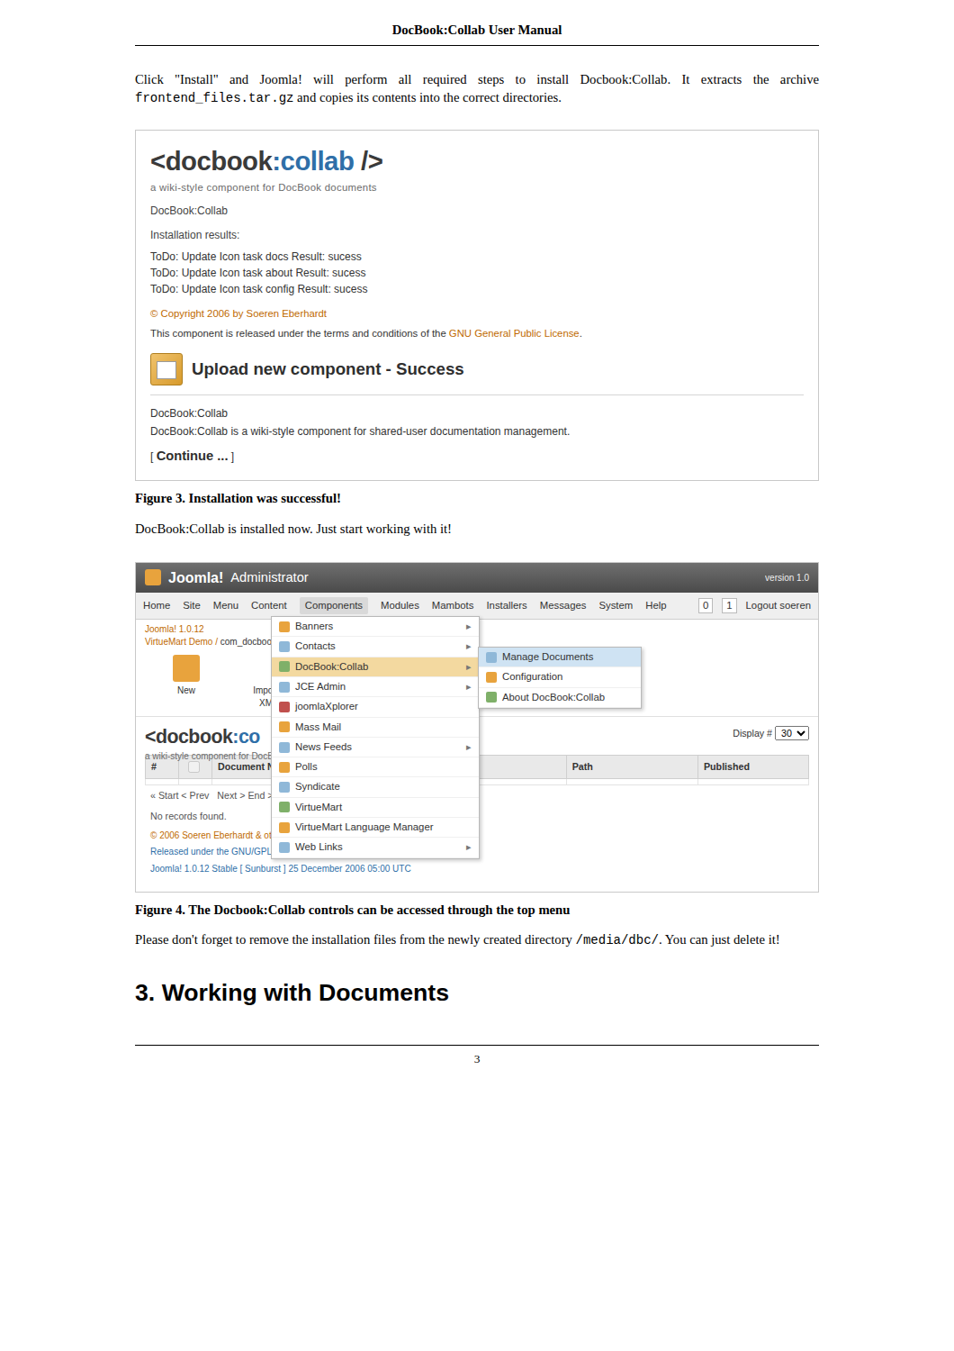DocBook:Collab User Manual
Click "Install" and Joomla! will perform all required steps to install Docbook:Collab. It extracts the archive frontend_files.tar.gz and copies its contents into the correct directories.
<docbook:collab />
a wiki-style component for DocBook documents
DocBook:Collab
Installation results:
ToDo: Update Icon task docs Result: sucess
ToDo: Update Icon task about Result: sucess
ToDo: Update Icon task config Result: sucess
© Copyright 2006 by Soeren Eberhardt
This component is released under the terms and conditions of the GNU General Public License.
Upload new component - Success
DocBook:Collab
DocBook:Collab is a wiki-style component for shared-user documentation management.
[ Continue ... ]
Figure 3. Installation was successful!
DocBook:Collab is installed now. Just start working with it!
Joomla! Administrator
version 1.0
Home Site Menu Content Components Modules Mambots Installers Messages System Help 0 1 Logout soeren
Banners ▸
Contacts ▸
DocBook:Collab ▸
JCE Admin ▸
joomlaXplorer
Mass Mail
News Feeds ▸
Polls
Syndicate
VirtueMart
VirtueMart Language Manager
Web Links ▸
Manage Documents
Configuration
About DocBook:Collab
Joomla! 1.0.12
VirtueMart Demo / com_docbookcollab / docs
New
Import DocBook XML sources
Rebuild DocBook XML from database
Download DocBook XML sources
Publish
<docbook:co
a wiki-style component for DocBo
Manager
Display # 30
| # | | Document Name | Path | Published |
| --- | --- | --- | --- | --- |
« Start < Prev Next > End >>
No records found.
© 2006 Soeren Eberhardt & others (Check for latest version)
Released under the GNU/GPL License.
Joomla! 1.0.12 Stable [ Sunburst ] 25 December 2006 05:00 UTC
Figure 4. The Docbook:Collab controls can be accessed through the top menu
Please don't forget to remove the installation files from the newly created directory /media/dbc/. You can just delete it!
3. Working with Documents
3